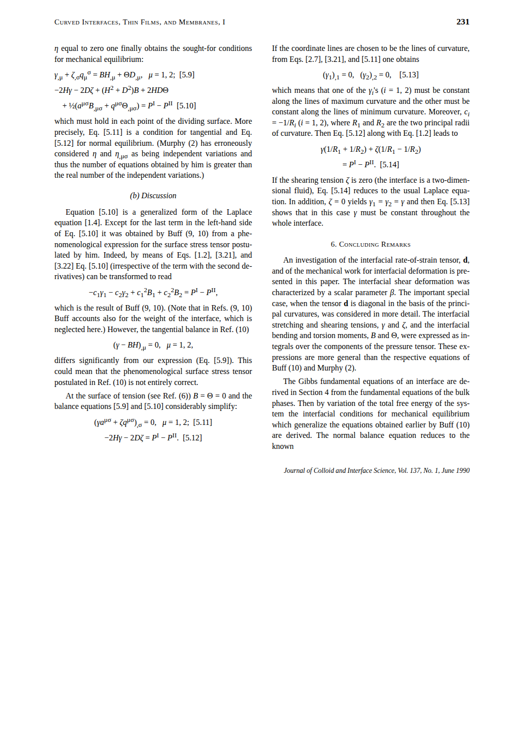Curved Interfaces, Thin Films, and Membranes, I 231
η equal to zero one finally obtains the sought-for conditions for mechanical equilibrium:
γ,μ + ζ,σqμσ = BH,μ + ΘD,μ, μ = 1, 2; [5.9]
−2Hγ − 2Dζ + (H2 + D2)B + 2HDΘ
+ ½(aμσB,μσ + qμσΘ,μσ) = PI − PII [5.10]
which must hold in each point of the dividing surface. More precisely, Eq. [5.11] is a condition for tangential and Eq. [5.12] for normal equilibrium. (Murphy (2) has erroneously considered η and η,μσ as being independent variations and thus the number of equations obtained by him is greater than the real number of the independent variations.)
(b) Discussion
Equation [5.10] is a generalized form of the Laplace equation [1.4]. Except for the last term in the left-hand side of Eq. [5.10] it was obtained by Buff (9, 10) from a phenomenological expression for the surface stress tensor postulated by him. Indeed, by means of Eqs. [1.2], [3.21], and [3.22] Eq. [5.10] (irrespective of the term with the second derivatives) can be transformed to read
−c1γ1 − c2γ2 + c12B1 + c22B2 = PI − PII,
which is the result of Buff (9, 10). (Note that in Refs. (9, 10) Buff accounts also for the weight of the interface, which is neglected here.) However, the tangential balance in Ref. (10)
(γ − BH),μ = 0, μ = 1, 2,
differs significantly from our expression (Eq. [5.9]). This could mean that the phenomenological surface stress tensor postulated in Ref. (10) is not entirely correct.
At the surface of tension (see Ref. (6)) B = Θ = 0 and the balance equations [5.9] and [5.10] considerably simplify:
(γaμσ + ζqμσ),σ = 0, μ = 1, 2; [5.11]
−2Hγ − 2Dζ = PI − PII. [5.12]
If the coordinate lines are chosen to be the lines of curvature, from Eqs. [2.7], [3.21], and [5.11] one obtains
(γ1),1 = 0, (γ2),2 = 0, [5.13]
which means that one of the γi's (i = 1, 2) must be constant along the lines of maximum curvature and the other must be constant along the lines of minimum curvature. Moreover, ci = −1/Ri (i = 1, 2), where R1 and R2 are the two principal radii of curvature. Then Eq. [5.12] along with Eq. [1.2] leads to
γ(1/R1 + 1/R2) + ζ(1/R1 − 1/R2)
= PI − PII. [5.14]
If the shearing tension ζ is zero (the interface is a two-dimensional fluid), Eq. [5.14] reduces to the usual Laplace equation. In addition, ζ = 0 yields γ1 = γ2 = γ and then Eq. [5.13] shows that in this case γ must be constant throughout the whole interface.
6. Concluding Remarks
An investigation of the interfacial rate-of-strain tensor, d, and of the mechanical work for interfacial deformation is presented in this paper. The interfacial shear deformation was characterized by a scalar parameter β. The important special case, when the tensor d is diagonal in the basis of the principal curvatures, was considered in more detail. The interfacial stretching and shearing tensions, γ and ζ, and the interfacial bending and torsion moments, B and Θ, were expressed as integrals over the components of the pressure tensor. These expressions are more general than the respective equations of Buff (10) and Murphy (2).
The Gibbs fundamental equations of an interface are derived in Section 4 from the fundamental equations of the bulk phases. Then by variation of the total free energy of the system the interfacial conditions for mechanical equilibrium which generalize the equations obtained earlier by Buff (10) are derived. The normal balance equation reduces to the known
Journal of Colloid and Interface Science, Vol. 137, No. 1, June 1990